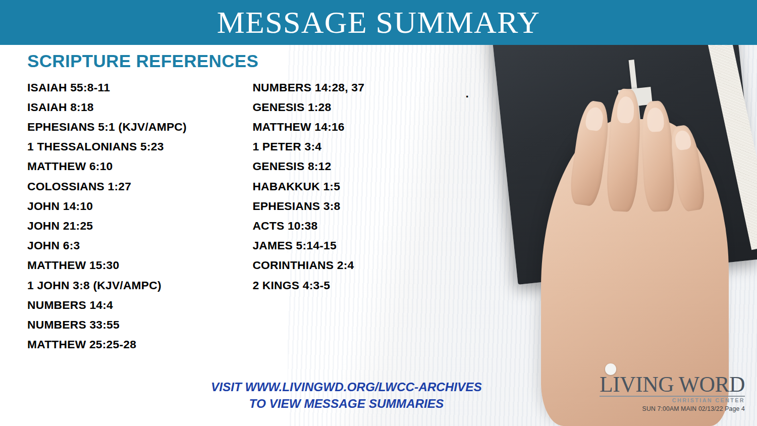MESSAGE SUMMARY
SCRIPTURE REFERENCES
ISAIAH 55:8-11
ISAIAH 8:18
EPHESIANS 5:1 (KJV/AMPC)
1 THESSALONIANS 5:23
MATTHEW 6:10
COLOSSIANS 1:27
JOHN 14:10
JOHN 21:25
JOHN 6:3
MATTHEW 15:30
1 JOHN 3:8 (KJV/AMPC)
NUMBERS 14:4
NUMBERS 33:55
MATTHEW 25:25-28
NUMBERS 14:28, 37.
GENESIS 1:28
MATTHEW 14:16
1 PETER 3:4
GENESIS 8:12
HABAKKUK 1:5
EPHESIANS 3:8
ACTS 10:38
JAMES 5:14-15
CORINTHIANS 2:4
2 KINGS 4:3-5
VISIT WWW.LIVINGWD.ORG/LWCC-ARCHIVES
TO VIEW MESSAGE SUMMARIES
LIVING WORD
CHRISTIAN CENTER
SUN 7:00AM MAIN 02/13/22 Page 4